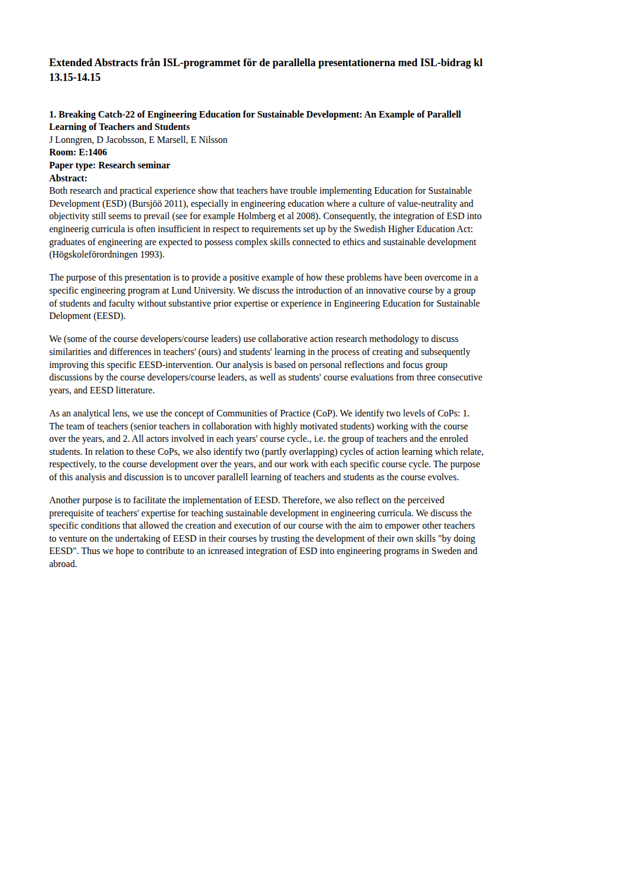Extended Abstracts från ISL-programmet för de parallella presentationerna med ISL-bidrag kl 13.15-14.15
1. Breaking Catch-22 of Engineering Education for Sustainable Development: An Example of Parallell Learning of Teachers and Students
J Lonngren, D Jacobsson, E Marsell, E Nilsson
Room: E:1406
Paper type: Research seminar
Abstract:
Both research and practical experience show that teachers have trouble implementing Education for Sustainable Development (ESD) (Bursjöö 2011), especially in engineering education where a culture of value-neutrality and objectivity still seems to prevail (see for example Holmberg et al 2008). Consequently, the integration of ESD into engineerig curricula is often insufficient in respect to requirements set up by the Swedish Higher Education Act: graduates of engineering are expected to possess complex skills connected to ethics and sustainable development (Högskoleförordningen 1993).
The purpose of this presentation is to provide a positive example of how these problems have been overcome in a specific engineering program at Lund University. We discuss the introduction of an innovative course by a group of students and faculty without substantive prior expertise or experience in Engineering Education for Sustainable Delopment (EESD).
We (some of the course developers/course leaders) use collaborative action research methodology to discuss similarities and differences in teachers' (ours) and students' learning in the process of creating and subsequently improving this specific EESD-intervention. Our analysis is based on personal reflections and focus group discussions by the course developers/course leaders, as well as students' course evaluations from three consecutive years, and EESD litterature.
As an analytical lens, we use the concept of Communities of Practice (CoP). We identify two levels of CoPs: 1. The team of teachers (senior teachers in collaboration with highly motivated students) working with the course over the years, and 2. All actors involved in each years' course cycle., i.e. the group of teachers and the enroled students. In relation to these CoPs, we also identify two (partly overlapping) cycles of action learning which relate, respectively, to the course development over the years, and our work with each specific course cycle. The purpose of this analysis and discussion is to uncover parallell learning of teachers and students as the course evolves.
Another purpose is to facilitate the implementation of EESD. Therefore, we also reflect on the perceived prerequisite of teachers' expertise for teaching sustainable development in engineering curricula. We discuss the specific conditions that allowed the creation and execution of our course with the aim to empower other teachers to venture on the undertaking of EESD in their courses by trusting the development of their own skills "by doing EESD". Thus we hope to contribute to an icnreased integration of ESD into engineering programs in Sweden and abroad.